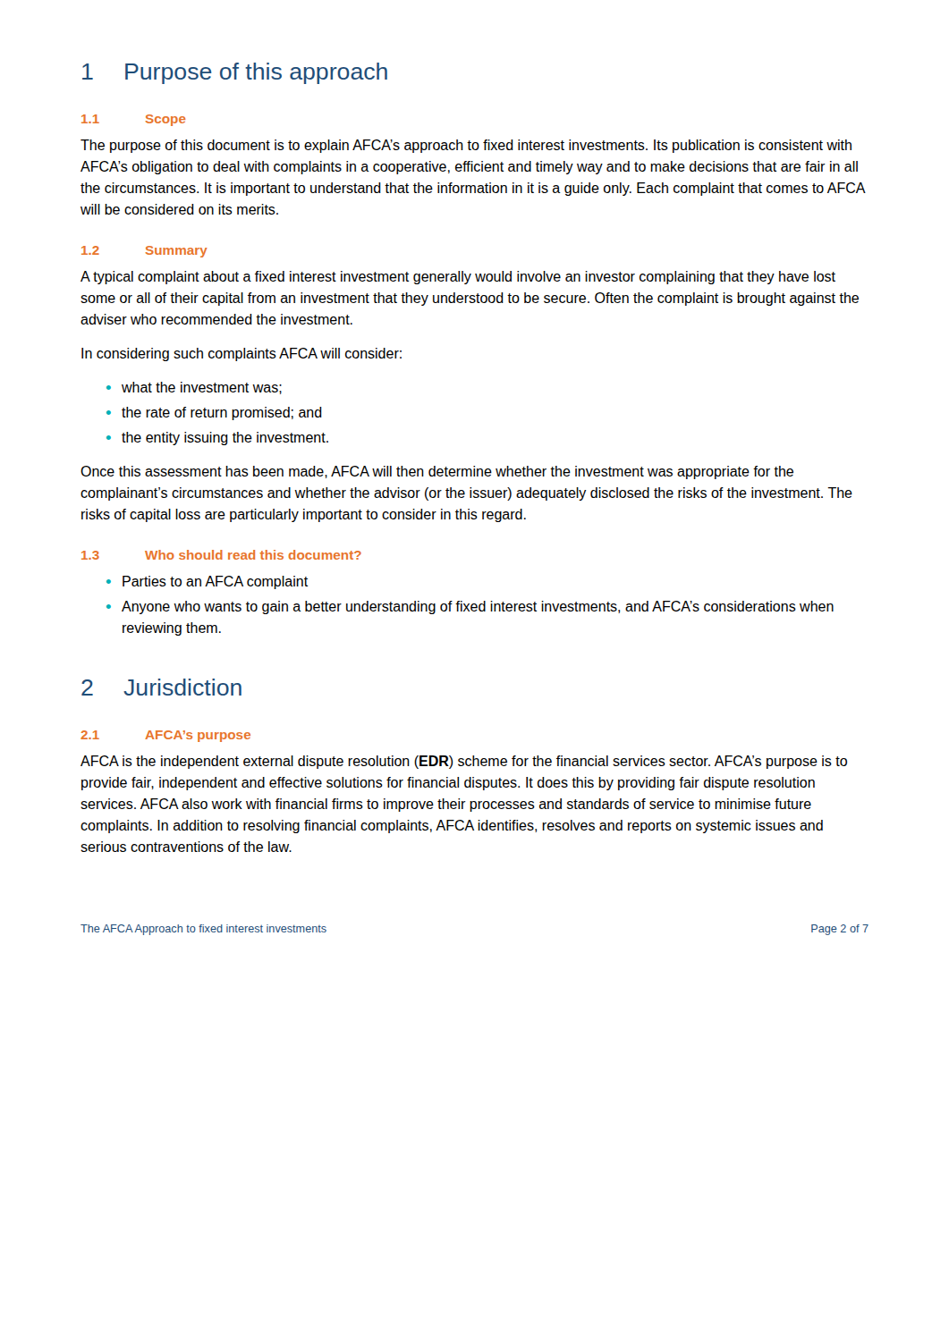1 Purpose of this approach
1.1 Scope
The purpose of this document is to explain AFCA’s approach to fixed interest investments. Its publication is consistent with AFCA’s obligation to deal with complaints in a cooperative, efficient and timely way and to make decisions that are fair in all the circumstances. It is important to understand that the information in it is a guide only. Each complaint that comes to AFCA will be considered on its merits.
1.2 Summary
A typical complaint about a fixed interest investment generally would involve an investor complaining that they have lost some or all of their capital from an investment that they understood to be secure. Often the complaint is brought against the adviser who recommended the investment.
In considering such complaints AFCA will consider:
what the investment was;
the rate of return promised; and
the entity issuing the investment.
Once this assessment has been made, AFCA will then determine whether the investment was appropriate for the complainant’s circumstances and whether the advisor (or the issuer) adequately disclosed the risks of the investment. The risks of capital loss are particularly important to consider in this regard.
1.3 Who should read this document?
Parties to an AFCA complaint
Anyone who wants to gain a better understanding of fixed interest investments, and AFCA’s considerations when reviewing them.
2 Jurisdiction
2.1 AFCA’s purpose
AFCA is the independent external dispute resolution (EDR) scheme for the financial services sector. AFCA’s purpose is to provide fair, independent and effective solutions for financial disputes. It does this by providing fair dispute resolution services. AFCA also work with financial firms to improve their processes and standards of service to minimise future complaints. In addition to resolving financial complaints, AFCA identifies, resolves and reports on systemic issues and serious contraventions of the law.
The AFCA Approach to fixed interest investments Page 2 of 7